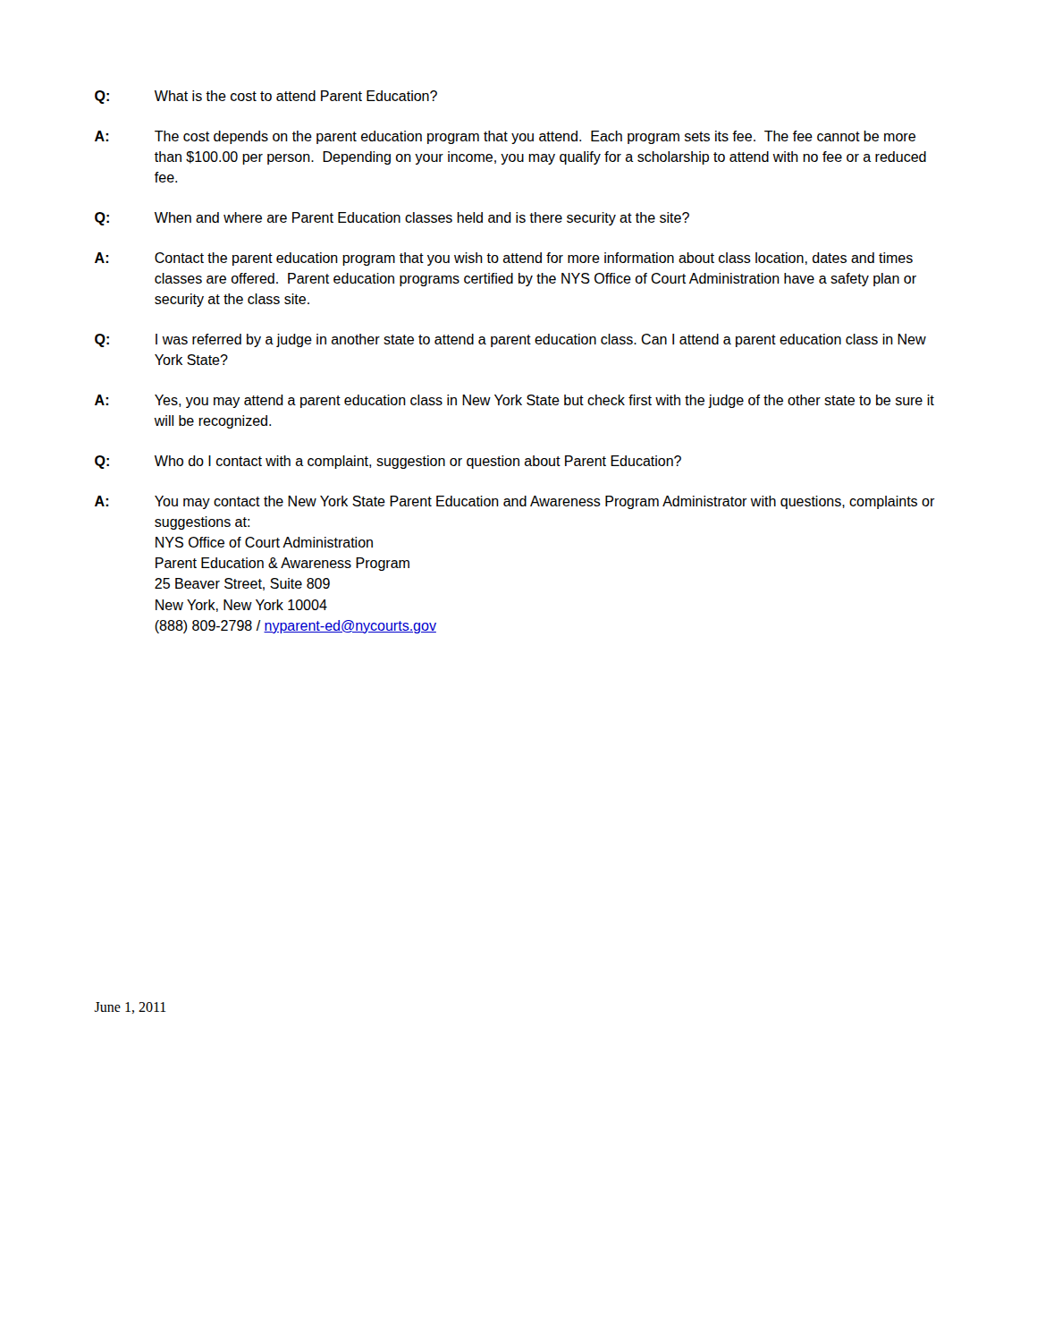Q:
What is the cost to attend Parent Education?
A:
The cost depends on the parent education program that you attend. Each program sets its fee. The fee cannot be more than $100.00 per person. Depending on your income, you may qualify for a scholarship to attend with no fee or a reduced fee.
Q:
When and where are Parent Education classes held and is there security at the site?
A:
Contact the parent education program that you wish to attend for more information about class location, dates and times classes are offered. Parent education programs certified by the NYS Office of Court Administration have a safety plan or security at the class site.
Q:
I was referred by a judge in another state to attend a parent education class. Can I attend a parent education class in New York State?
A:
Yes, you may attend a parent education class in New York State but check first with the judge of the other state to be sure it will be recognized.
Q:
Who do I contact with a complaint, suggestion or question about Parent Education?
A:
You may contact the New York State Parent Education and Awareness Program Administrator with questions, complaints or suggestions at:
NYS Office of Court Administration
Parent Education & Awareness Program
25 Beaver Street, Suite 809
New York, New York 10004
(888) 809-2798 / nyparent-ed@nycourts.gov
June 1, 2011